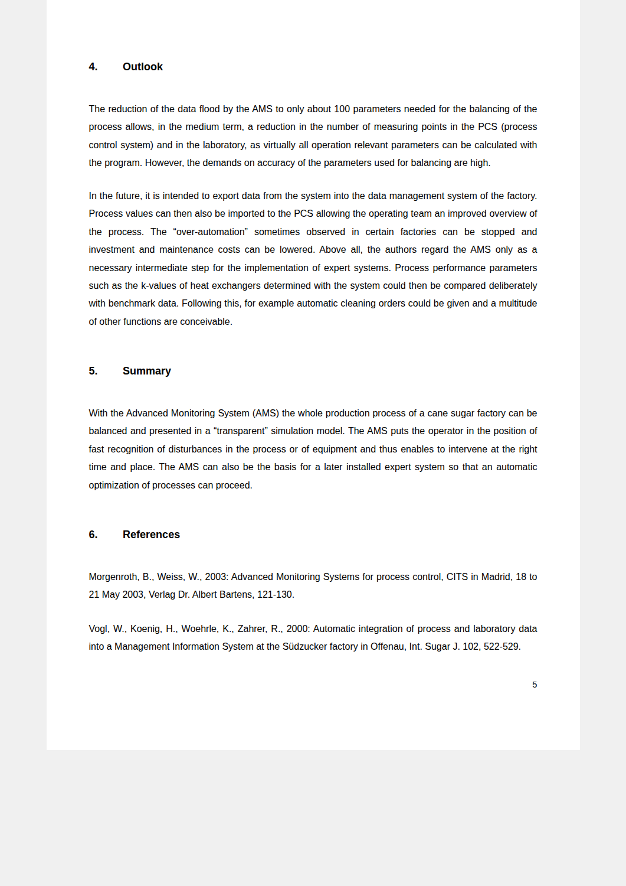4. Outlook
The reduction of the data flood by the AMS to only about 100 parameters needed for the balancing of the process allows, in the medium term, a reduction in the number of measuring points in the PCS (process control system) and in the laboratory, as virtually all operation relevant parameters can be calculated with the program. However, the demands on accuracy of the parameters used for balancing are high.
In the future, it is intended to export data from the system into the data management system of the factory. Process values can then also be imported to the PCS allowing the operating team an improved overview of the process. The “over-automation” sometimes observed in certain factories can be stopped and investment and maintenance costs can be lowered. Above all, the authors regard the AMS only as a necessary intermediate step for the implementation of expert systems. Process performance parameters such as the k-values of heat exchangers determined with the system could then be compared deliberately with benchmark data. Following this, for example automatic cleaning orders could be given and a multitude of other functions are conceivable.
5. Summary
With the Advanced Monitoring System (AMS) the whole production process of a cane sugar factory can be balanced and presented in a “transparent” simulation model. The AMS puts the operator in the position of fast recognition of disturbances in the process or of equipment and thus enables to intervene at the right time and place. The AMS can also be the basis for a later installed expert system so that an automatic optimization of processes can proceed.
6. References
Morgenroth, B., Weiss, W., 2003: Advanced Monitoring Systems for process control, CITS in Madrid, 18 to 21 May 2003, Verlag Dr. Albert Bartens, 121-130.
Vogl, W., Koenig, H., Woehrle, K., Zahrer, R., 2000: Automatic integration of process and laboratory data into a Management Information System at the Südzucker factory in Offenau, Int. Sugar J. 102, 522-529.
5